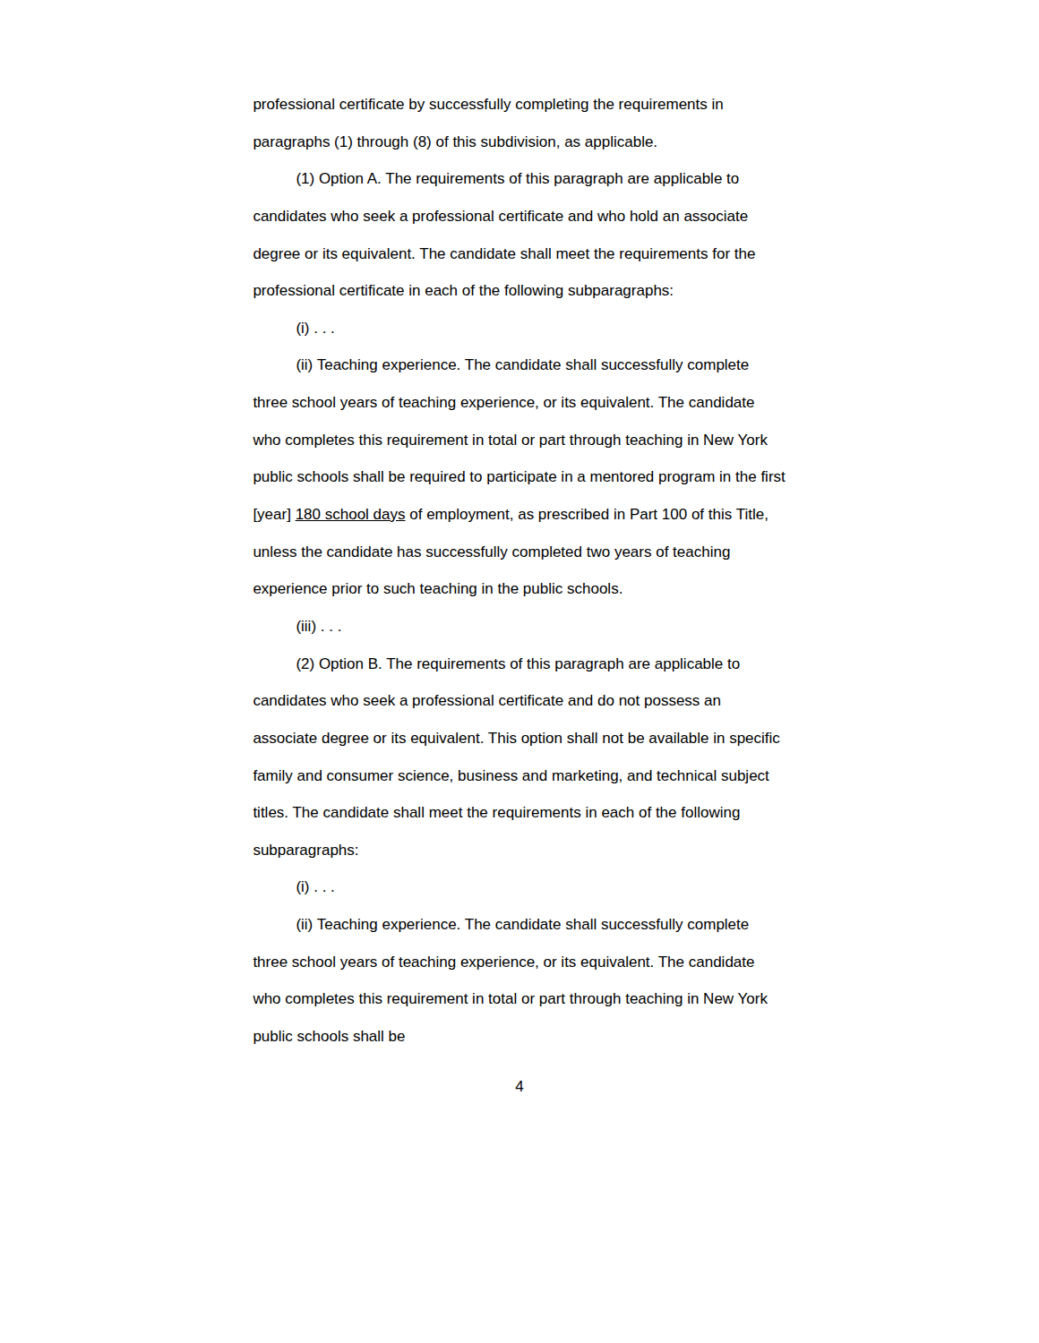professional certificate by successfully completing the requirements in paragraphs (1) through (8) of this subdivision, as applicable.
(1) Option A. The requirements of this paragraph are applicable to candidates who seek a professional certificate and who hold an associate degree or its equivalent. The candidate shall meet the requirements for the professional certificate in each of the following subparagraphs:
(i) . . .
(ii) Teaching experience. The candidate shall successfully complete three school years of teaching experience, or its equivalent. The candidate who completes this requirement in total or part through teaching in New York public schools shall be required to participate in a mentored program in the first [year] 180 school days of employment, as prescribed in Part 100 of this Title, unless the candidate has successfully completed two years of teaching experience prior to such teaching in the public schools.
(iii) . . .
(2) Option B. The requirements of this paragraph are applicable to candidates who seek a professional certificate and do not possess an associate degree or its equivalent. This option shall not be available in specific family and consumer science, business and marketing, and technical subject titles. The candidate shall meet the requirements in each of the following subparagraphs:
(i) . . .
(ii) Teaching experience. The candidate shall successfully complete three school years of teaching experience, or its equivalent. The candidate who completes this requirement in total or part through teaching in New York public schools shall be
4